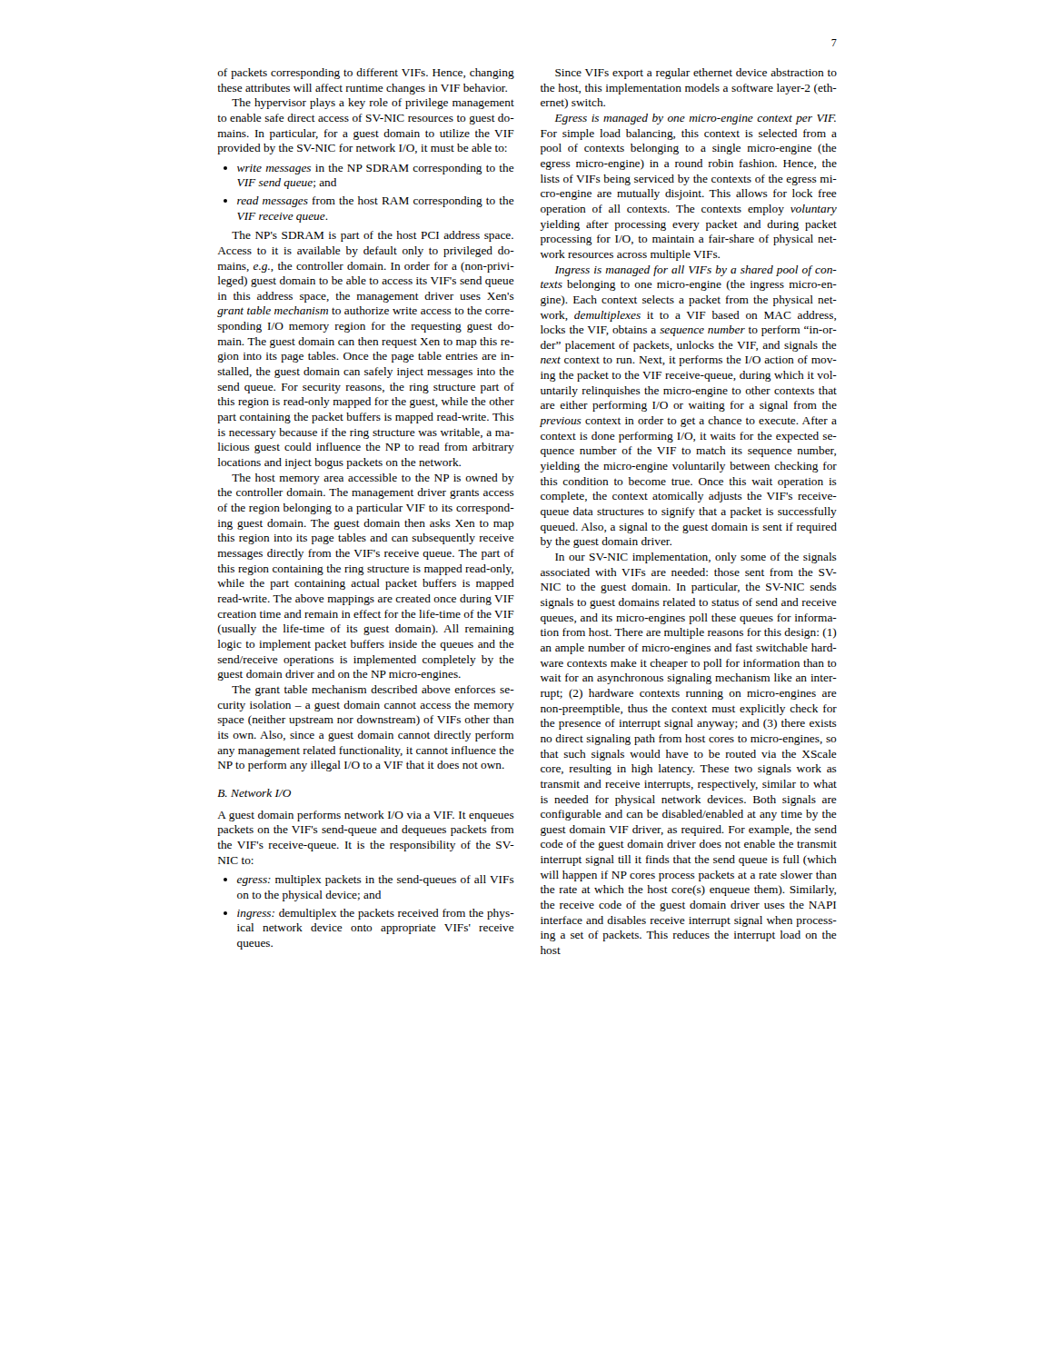7
of packets corresponding to different VIFs. Hence, changing these attributes will affect runtime changes in VIF behavior.
The hypervisor plays a key role of privilege management to enable safe direct access of SV-NIC resources to guest domains. In particular, for a guest domain to utilize the VIF provided by the SV-NIC for network I/O, it must be able to:
write messages in the NP SDRAM corresponding to the VIF send queue; and
read messages from the host RAM corresponding to the VIF receive queue.
The NP's SDRAM is part of the host PCI address space. Access to it is available by default only to privileged domains, e.g., the controller domain. In order for a (non-privileged) guest domain to be able to access its VIF's send queue in this address space, the management driver uses Xen's grant table mechanism to authorize write access to the corresponding I/O memory region for the requesting guest domain. The guest domain can then request Xen to map this region into its page tables. Once the page table entries are installed, the guest domain can safely inject messages into the send queue. For security reasons, the ring structure part of this region is read-only mapped for the guest, while the other part containing the packet buffers is mapped read-write. This is necessary because if the ring structure was writable, a malicious guest could influence the NP to read from arbitrary locations and inject bogus packets on the network.
The host memory area accessible to the NP is owned by the controller domain. The management driver grants access of the region belonging to a particular VIF to its corresponding guest domain. The guest domain then asks Xen to map this region into its page tables and can subsequently receive messages directly from the VIF's receive queue. The part of this region containing the ring structure is mapped read-only, while the part containing actual packet buffers is mapped read-write. The above mappings are created once during VIF creation time and remain in effect for the life-time of the VIF (usually the life-time of its guest domain). All remaining logic to implement packet buffers inside the queues and the send/receive operations is implemented completely by the guest domain driver and on the NP micro-engines.
The grant table mechanism described above enforces security isolation – a guest domain cannot access the memory space (neither upstream nor downstream) of VIFs other than its own. Also, since a guest domain cannot directly perform any management related functionality, it cannot influence the NP to perform any illegal I/O to a VIF that it does not own.
B. Network I/O
A guest domain performs network I/O via a VIF. It enqueues packets on the VIF's send-queue and dequeues packets from the VIF's receive-queue. It is the responsibility of the SV-NIC to:
egress: multiplex packets in the send-queues of all VIFs on to the physical device; and
ingress: demultiplex the packets received from the physical network device onto appropriate VIFs' receive queues.
Since VIFs export a regular ethernet device abstraction to the host, this implementation models a software layer-2 (ethernet) switch.
Egress is managed by one micro-engine context per VIF. For simple load balancing, this context is selected from a pool of contexts belonging to a single micro-engine (the egress micro-engine) in a round robin fashion. Hence, the lists of VIFs being serviced by the contexts of the egress micro-engine are mutually disjoint. This allows for lock free operation of all contexts. The contexts employ voluntary yielding after processing every packet and during packet processing for I/O, to maintain a fair-share of physical network resources across multiple VIFs.
Ingress is managed for all VIFs by a shared pool of contexts belonging to one micro-engine (the ingress micro-engine). Each context selects a packet from the physical network, demultiplexes it to a VIF based on MAC address, locks the VIF, obtains a sequence number to perform “in-order” placement of packets, unlocks the VIF, and signals the next context to run. Next, it performs the I/O action of moving the packet to the VIF receive-queue, during which it voluntarily relinquishes the micro-engine to other contexts that are either performing I/O or waiting for a signal from the previous context in order to get a chance to execute. After a context is done performing I/O, it waits for the expected sequence number of the VIF to match its sequence number, yielding the micro-engine voluntarily between checking for this condition to become true. Once this wait operation is complete, the context atomically adjusts the VIF's receive-queue data structures to signify that a packet is successfully queued. Also, a signal to the guest domain is sent if required by the guest domain driver.
In our SV-NIC implementation, only some of the signals associated with VIFs are needed: those sent from the SV-NIC to the guest domain. In particular, the SV-NIC sends signals to guest domains related to status of send and receive queues, and its micro-engines poll these queues for information from host. There are multiple reasons for this design: (1) an ample number of micro-engines and fast switchable hardware contexts make it cheaper to poll for information than to wait for an asynchronous signaling mechanism like an interrupt; (2) hardware contexts running on micro-engines are non-preemptible, thus the context must explicitly check for the presence of interrupt signal anyway; and (3) there exists no direct signaling path from host cores to micro-engines, so that such signals would have to be routed via the XScale core, resulting in high latency. These two signals work as transmit and receive interrupts, respectively, similar to what is needed for physical network devices. Both signals are configurable and can be disabled/enabled at any time by the guest domain VIF driver, as required. For example, the send code of the guest domain driver does not enable the transmit interrupt signal till it finds that the send queue is full (which will happen if NP cores process packets at a rate slower than the rate at which the host core(s) enqueue them). Similarly, the receive code of the guest domain driver uses the NAPI interface and disables receive interrupt signal when processing a set of packets. This reduces the interrupt load on the host